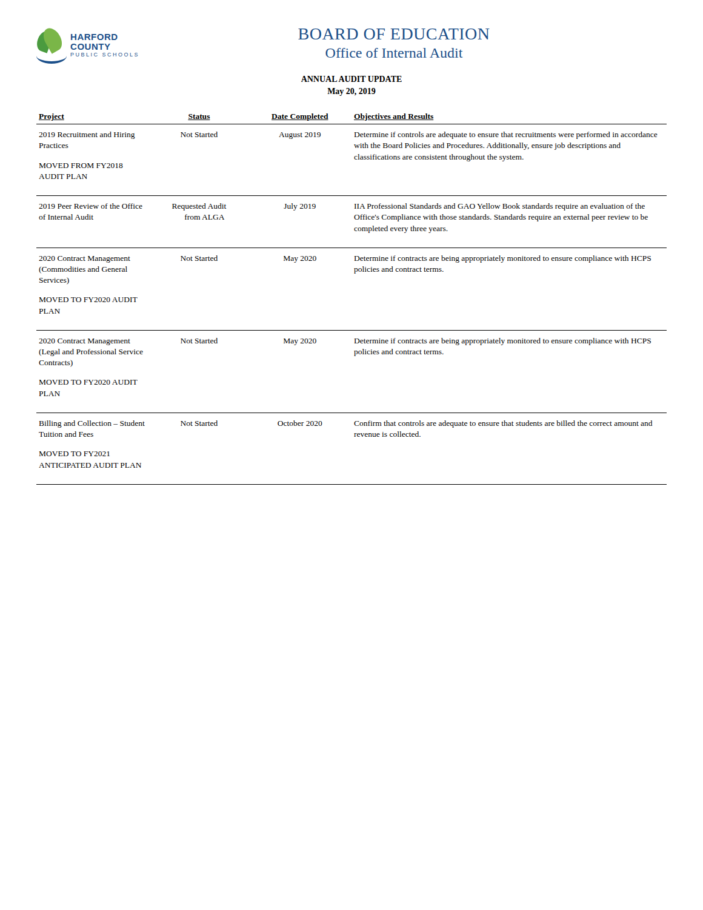HARFORD COUNTY
PUBLIC SCHOOLS
BOARD OF EDUCATION
Office of Internal Audit
ANNUAL AUDIT UPDATE
May 20, 2019
| Project | Status | Date Completed | Objectives and Results |
| --- | --- | --- | --- |
| 2019 Recruitment and Hiring Practices MOVED FROM FY2018 AUDIT PLAN | Not Started | August 2019 | Determine if controls are adequate to ensure that recruitments were performed in accordance with the Board Policies and Procedures. Additionally, ensure job descriptions and classifications are consistent throughout the system. |
| 2019 Peer Review of the Office of Internal Audit | Requested Audit from ALGA | July 2019 | IIA Professional Standards and GAO Yellow Book standards require an evaluation of the Office's Compliance with those standards. Standards require an external peer review to be completed every three years. |
| 2020 Contract Management (Commodities and General Services) MOVED TO FY2020 AUDIT PLAN | Not Started | May 2020 | Determine if contracts are being appropriately monitored to ensure compliance with HCPS policies and contract terms. |
| 2020 Contract Management (Legal and Professional Service Contracts) MOVED TO FY2020 AUDIT PLAN | Not Started | May 2020 | Determine if contracts are being appropriately monitored to ensure compliance with HCPS policies and contract terms. |
| Billing and Collection – Student Tuition and Fees MOVED TO FY2021 ANTICIPATED AUDIT PLAN | Not Started | October 2020 | Confirm that controls are adequate to ensure that students are billed the correct amount and revenue is collected. |